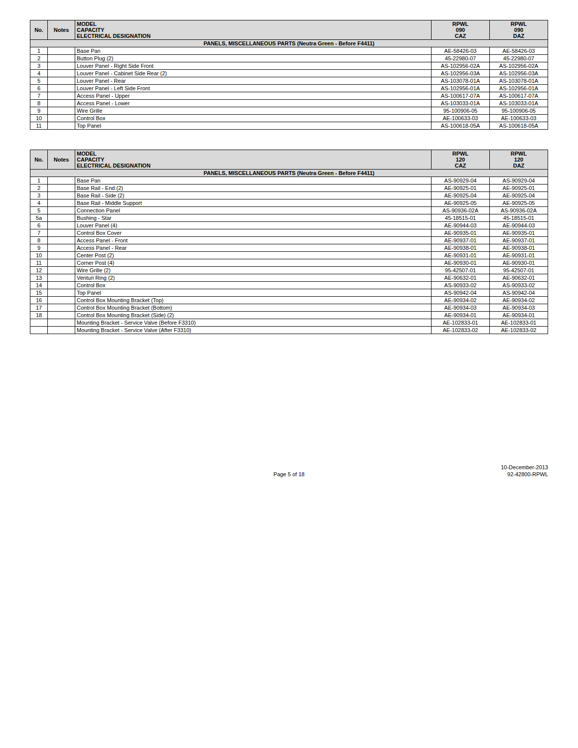| No. | Notes | MODEL CAPACITY ELECTRICAL DESIGNATION | RPWL 090 CAZ | RPWL 090 DAZ |
| PANELS, MISCELLANEOUS PARTS (Neutra Green - Before F4411) |
| 1 | | Base Pan | AE-58426-03 | AE-58426-03 |
| 2 | | Button Plug (2) | 45-22980-07 | 45-22980-07 |
| 3 | | Louver Panel - Right Side Front | AS-102956-02A | AS-102956-02A |
| 4 | | Louver Panel - Cabinet Side Rear (2) | AS-102956-03A | AS-102956-03A |
| 5 | | Louver Panel - Rear | AS-103078-01A | AS-103078-01A |
| 6 | | Louver Panel - Left Side Front | AS-102956-01A | AS-102956-01A |
| 7 | | Access Panel - Upper | AS-100617-07A | AS-100617-07A |
| 8 | | Access Panel - Lower | AS-103033-01A | AS-103033-01A |
| 9 | | Wire Grille | 95-100906-05 | 95-100906-05 |
| 10 | | Control Box | AE-100633-03 | AE-100633-03 |
| 11 | | Top Panel | AS-100618-05A | AS-100618-05A |
| No. | Notes | MODEL CAPACITY ELECTRICAL DESIGNATION | RPWL 120 CAZ | RPWL 120 DAZ |
| PANELS, MISCELLANEOUS PARTS (Neutra Green - Before F4411) |
| 1 | | Base Pan | AS-90929-04 | AS-90929-04 |
| 2 | | Base Rail - End (2) | AE-90925-01 | AE-90925-01 |
| 3 | | Base Rail - Side (2) | AE-90925-04 | AE-90925-04 |
| 4 | | Base Rail - Middle Support | AE-90925-05 | AE-90925-05 |
| 5 | | Connection Panel | AS-90936-02A | AS-90936-02A |
| 5a | | Bushing - Star | 45-18515-01 | 45-18515-01 |
| 6 | | Louver Panel (4) | AE-90944-03 | AE-90944-03 |
| 7 | | Control Box Cover | AE-90935-01 | AE-90935-01 |
| 8 | | Access Panel - Front | AE-90937-01 | AE-90937-01 |
| 9 | | Access Panel - Rear | AE-90938-01 | AE-90938-01 |
| 10 | | Center Post (2) | AE-90931-01 | AE-90931-01 |
| 11 | | Corner Post (4) | AE-90930-01 | AE-90930-01 |
| 12 | | Wire Grille (2) | 95-42507-01 | 95-42507-01 |
| 13 | | Venturi Ring (2) | AE-90632-01 | AE-90632-01 |
| 14 | | Control Box | AS-90933-02 | AS-90933-02 |
| 15 | | Top Panel | AS-90942-04 | AS-90942-04 |
| 16 | | Control Box Mounting Bracket (Top) | AE-90934-02 | AE-90934-02 |
| 17 | | Control Box Mounting Bracket (Bottom) | AE-90934-03 | AE-90934-03 |
| 18 | | Control Box Mounting Bracket (Side) (2) | AE-90934-01 | AE-90934-01 |
| | | Mounting Bracket - Service Valve (Before F3310) | AE-102833-01 | AE-102833-01 |
| | | Mounting Bracket - Service Valve (After F3310) | AE-102833-02 | AE-102833-02 |
10-December-2013
92-42800-RPWL
Page 5 of 18